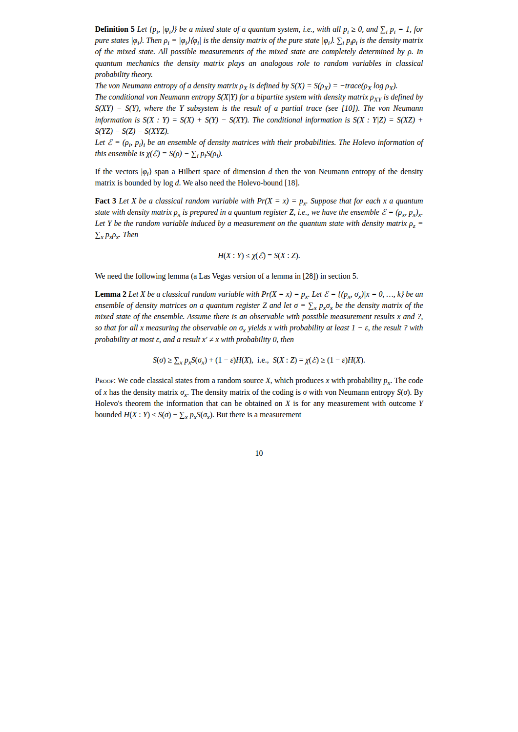Definition 5 Let {pi, |φi⟩} be a mixed state of a quantum system, i.e., with all pi ≥ 0, and ∑i pi = 1, for pure states |φi⟩. Then ρi = |φi⟩⟨φi| is the density matrix of the pure state |φi⟩. ∑i piρi is the density matrix of the mixed state. All possible measurements of the mixed state are completely determined by ρ. In quantum mechanics the density matrix plays an analogous role to random variables in classical probability theory.
The von Neumann entropy of a density matrix ρX is defined by S(X) = S(ρX) = −trace(ρX log ρX).
The conditional von Neumann entropy S(X|Y) for a bipartite system with density matrix ρXY is defined by S(XY) − S(Y), where the Y subsystem is the result of a partial trace (see [10]). The von Neumann information is S(X : Y) = S(X) + S(Y) − S(XY). The conditional information is S(X : Y|Z) = S(XZ) + S(YZ) − S(Z) − S(XYZ).
Let ℰ = (ρi, pi)i be an ensemble of density matrices with their probabilities. The Holevo information of this ensemble is χ(ℰ) = S(ρ) − ∑i piS(ρi).
If the vectors |φi⟩ span a Hilbert space of dimension d then the von Neumann entropy of the density matrix is bounded by log d. We also need the Holevo-bound [18].
Fact 3 Let X be a classical random variable with Pr(X = x) = px. Suppose that for each x a quantum state with density matrix ρx is prepared in a quantum register Z, i.e., we have the ensemble ℰ = (ρx, px)x. Let Y be the random variable induced by a measurement on the quantum state with density matrix ρz = ∑x pxρx. Then
H(X : Y) ≤ χ(ℰ) = S(X : Z).
We need the following lemma (a Las Vegas version of a lemma in [28]) in section 5.
Lemma 2 Let X be a classical random variable with Pr(X = x) = px. Let ℰ = {(px, σx)|x = 0, …, k} be an ensemble of density matrices on a quantum register Z and let σ = ∑x pxσx be the density matrix of the mixed state of the ensemble. Assume there is an observable with possible measurement results x and ?, so that for all x measuring the observable on σx yields x with probability at least 1 − ε, the result ? with probability at most ε, and a result x′ ≠ x with probability 0, then
S(σ) ≥ ∑x pxS(σx) + (1 − ε)H(X), i.e., S(X : Z) = χ(ℰ) ≥ (1 − ε)H(X).
Proof: We code classical states from a random source X, which produces x with probability px. The code of x has the density matrix σx. The density matrix of the coding is σ with von Neumann entropy S(σ). By Holevo's theorem the information that can be obtained on X is for any measurement with outcome Y bounded H(X : Y) ≤ S(σ) − ∑x pxS(σx). But there is a measurement
10